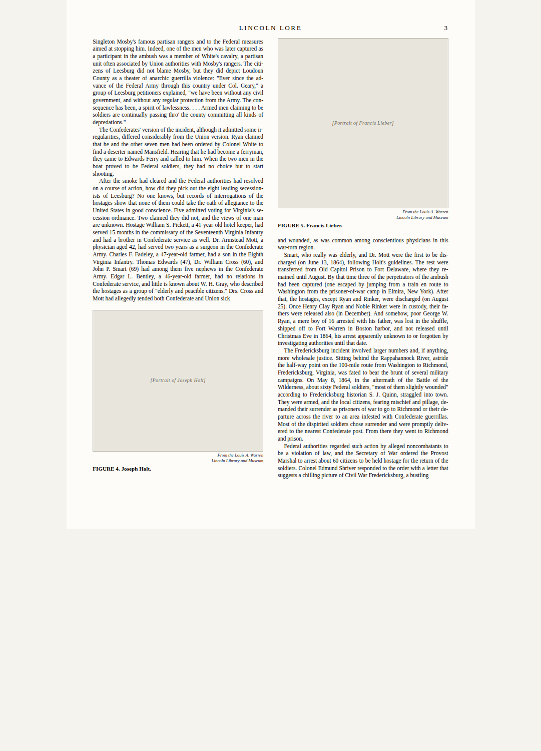LINCOLN LORE 3
Singleton Mosby's famous partisan rangers and to the Federal measures aimed at stopping him. Indeed, one of the men who was later captured as a participant in the ambush was a member of White's cavalry, a partisan unit often associated by Union authorities with Mosby's rangers. The citizens of Leesburg did not blame Mosby, but they did depict Loudoun County as a theater of anarchic guerrilla violence: "Ever since the advance of the Federal Army through this country under Col. Geary," a group of Leesburg petitioners explained, "we have been without any civil government, and without any regular protection from the Army. The consequence has been, a spirit of lawlessness. . . . Armed men claiming to be soldiers are continually passing thro' the county committing all kinds of depredations."
The Confederates' version of the incident, although it admitted some irregularities, differed considerably from the Union version. Ryan claimed that he and the other seven men had been ordered by Colonel White to find a deserter named Mansfield. Hearing that he had become a ferryman, they came to Edwards Ferry and called to him. When the two men in the boat proved to be Federal soldiers, they had no choice but to start shooting.
After the smoke had cleared and the Federal authorities had resolved on a course of action, how did they pick out the eight leading secessionists of Leesburg? No one knows, but records of interrogations of the hostages show that none of them could take the oath of allegiance to the United States in good conscience. Five admitted voting for Virginia's secession ordinance. Two claimed they did not, and the views of one man are unknown. Hostage William S. Pickett, a 41-year-old hotel keeper, had served 15 months in the commissary of the Seventeenth Virginia Infantry and had a brother in Confederate service as well. Dr. Armstead Mott, a physician aged 42, had served two years as a surgeon in the Confederate Army. Charles F. Fadeley, a 47-year-old farmer, had a son in the Eighth Virginia Infantry. Thomas Edwards (47), Dr. William Cross (60), and John P. Smart (69) had among them five nephews in the Confederate Army. Edgar L. Bentley, a 46-year-old farmer, had no relations in Confederate service, and little is known about W. H. Gray, who described the hostages as a group of "elderly and peacible citizens." Drs. Cross and Mott had allegedly tended both Confederate and Union sick
[Portrait of Joseph Holt]
From the Louis A. Warren
Lincoln Library and Museum
FIGURE 4. Joseph Holt.
[Portrait of Francis Lieber]
From the Louis A. Warren
Lincoln Library and Museum
FIGURE 5. Francis Lieber.
and wounded, as was common among conscientious physicians in this war-torn region.
Smart, who really was elderly, and Dr. Mott were the first to be discharged (on June 13, 1864), following Holt's guidelines. The rest were transferred from Old Capitol Prison to Fort Delaware, where they remained until August. By that time three of the perpetrators of the ambush had been captured (one escaped by jumping from a train en route to Washington from the prisoner-of-war camp in Elmira, New York). After that, the hostages, except Ryan and Rinker, were discharged (on August 25). Once Henry Clay Ryan and Noble Rinker were in custody, their fathers were released also (in December). And somehow, poor George W. Ryan, a mere boy of 16 arrested with his father, was lost in the shuffle, shipped off to Fort Warren in Boston harbor, and not released until Christmas Eve in 1864, his arrest apparently unknown to or forgotten by investigating authorities until that date.
The Fredericksburg incident involved larger numbers and, if anything, more wholesale justice. Sitting behind the Rappahannock River, astride the half-way point on the 100-mile route from Washington to Richmond, Fredericksburg, Virginia, was fated to bear the brunt of several military campaigns. On May 8, 1864, in the aftermath of the Battle of the Wilderness, about sixty Federal soldiers, "most of them slightly wounded" according to Fredericksburg historian S. J. Quinn, straggled into town. They were armed, and the local citizens, fearing mischief and pillage, demanded their surrender as prisoners of war to go to Richmond or their departure across the river to an area infested with Confederate guerrillas. Most of the dispirited soldiers chose surrender and were promptly delivered to the nearest Confederate post. From there they went to Richmond and prison.
Federal authorities regarded such action by alleged noncombatants to be a violation of law, and the Secretary of War ordered the Provost Marshal to arrest about 60 citizens to be held hostage for the return of the soldiers. Colonel Edmund Shriver responded to the order with a letter that suggests a chilling picture of Civil War Fredericksburg, a bustling